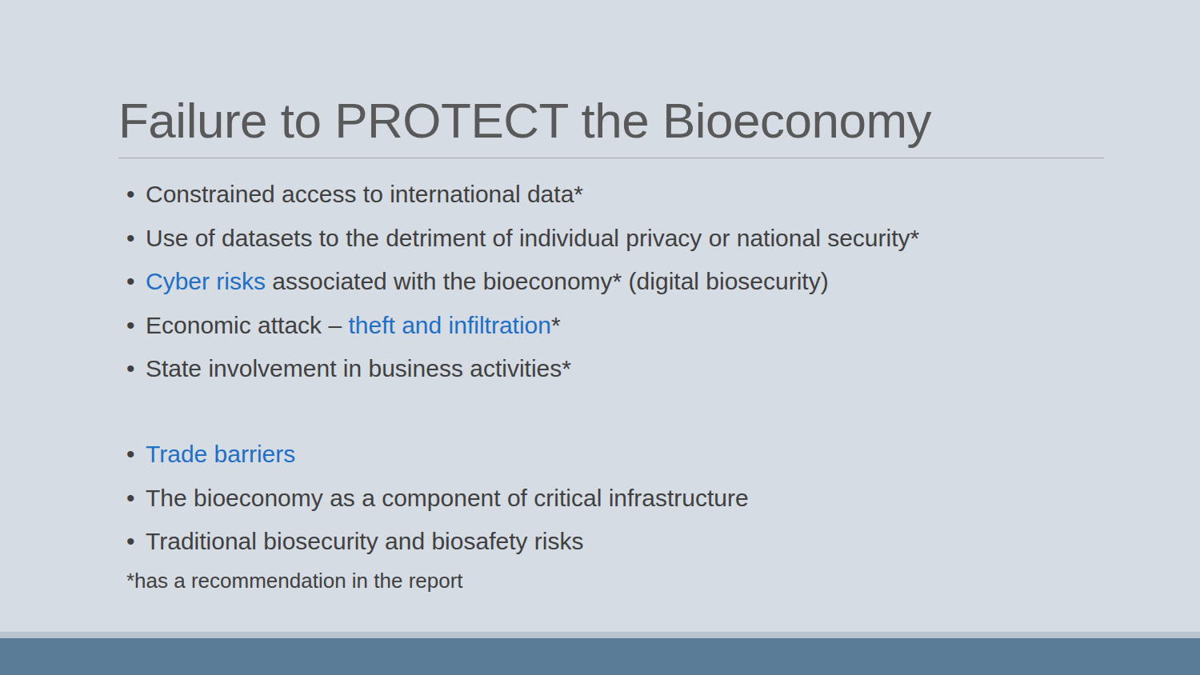Failure to PROTECT the Bioeconomy
Constrained access to international data*
Use of datasets to the detriment of individual privacy or national security*
Cyber risks associated with the bioeconomy* (digital biosecurity)
Economic attack – theft and infiltration*
State involvement in business activities*
Trade barriers
The bioeconomy as a component of critical infrastructure
Traditional biosecurity and biosafety risks
*has a recommendation in the report